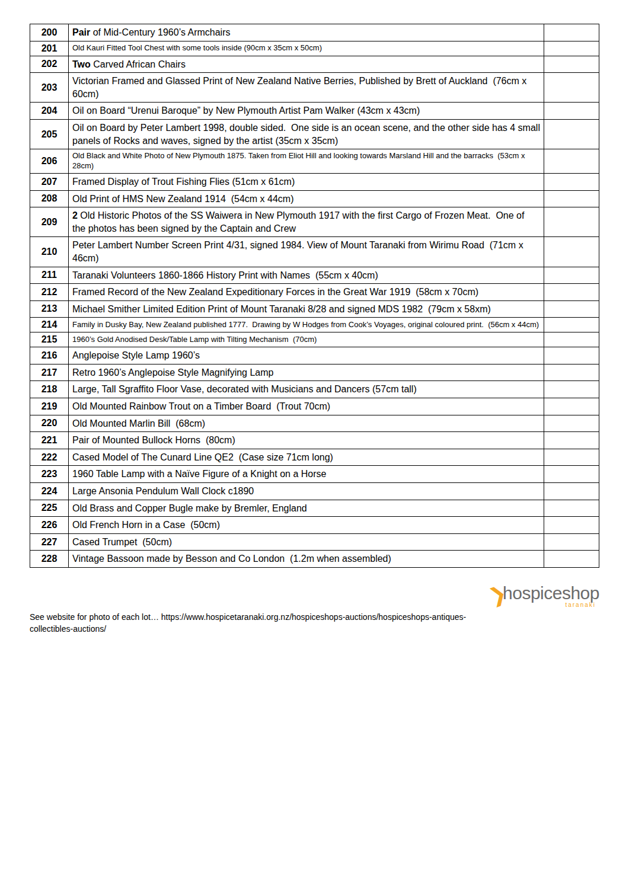| 200 | Pair of Mid-Century 1960’s Armchairs | |
| 201 | Old Kauri Fitted Tool Chest with some tools inside (90cm x 35cm x 50cm) | |
| 202 | Two Carved African Chairs | |
| 203 | Victorian Framed and Glassed Print of New Zealand Native Berries, Published by Brett of Auckland (76cm x 60cm) | |
| 204 | Oil on Board “Urenui Baroque” by New Plymouth Artist Pam Walker (43cm x 43cm) | |
| 205 | Oil on Board by Peter Lambert 1998, double sided. One side is an ocean scene, and the other side has 4 small panels of Rocks and waves, signed by the artist (35cm x 35cm) | |
| 206 | Old Black and White Photo of New Plymouth 1875. Taken from Eliot Hill and looking towards Marsland Hill and the barracks (53cm x 28cm) | |
| 207 | Framed Display of Trout Fishing Flies (51cm x 61cm) | |
| 208 | Old Print of HMS New Zealand 1914 (54cm x 44cm) | |
| 209 | 2 Old Historic Photos of the SS Waiwera in New Plymouth 1917 with the first Cargo of Frozen Meat. One of the photos has been signed by the Captain and Crew | |
| 210 | Peter Lambert Number Screen Print 4/31, signed 1984. View of Mount Taranaki from Wirimu Road (71cm x 46cm) | |
| 211 | Taranaki Volunteers 1860-1866 History Print with Names (55cm x 40cm) | |
| 212 | Framed Record of the New Zealand Expeditionary Forces in the Great War 1919 (58cm x 70cm) | |
| 213 | Michael Smither Limited Edition Print of Mount Taranaki 8/28 and signed MDS 1982 (79cm x 58xm) | |
| 214 | Family in Dusky Bay, New Zealand published 1777. Drawing by W Hodges from Cook’s Voyages, original coloured print. (56cm x 44cm) | |
| 215 | 1960’s Gold Anodised Desk/Table Lamp with Tilting Mechanism (70cm) | |
| 216 | Anglepoise Style Lamp 1960’s | |
| 217 | Retro 1960’s Anglepoise Style Magnifying Lamp | |
| 218 | Large, Tall Sgraffito Floor Vase, decorated with Musicians and Dancers (57cm tall) | |
| 219 | Old Mounted Rainbow Trout on a Timber Board (Trout 70cm) | |
| 220 | Old Mounted Marlin Bill (68cm) | |
| 221 | Pair of Mounted Bullock Horns (80cm) | |
| 222 | Cased Model of The Cunard Line QE2 (Case size 71cm long) | |
| 223 | 1960 Table Lamp with a Naïve Figure of a Knight on a Horse | |
| 224 | Large Ansonia Pendulum Wall Clock c1890 | |
| 225 | Old Brass and Copper Bugle make by Bremler, England | |
| 226 | Old French Horn in a Case (50cm) | |
| 227 | Cased Trumpet (50cm) | |
| 228 | Vintage Bassoon made by Besson and Co London (1.2m when assembled) | |
❯hospiceshop taranaki
See website for photo of each lot… https://www.hospicetaranaki.org.nz/hospiceshops-auctions/hospiceshops-antiques-collectibles-auctions/